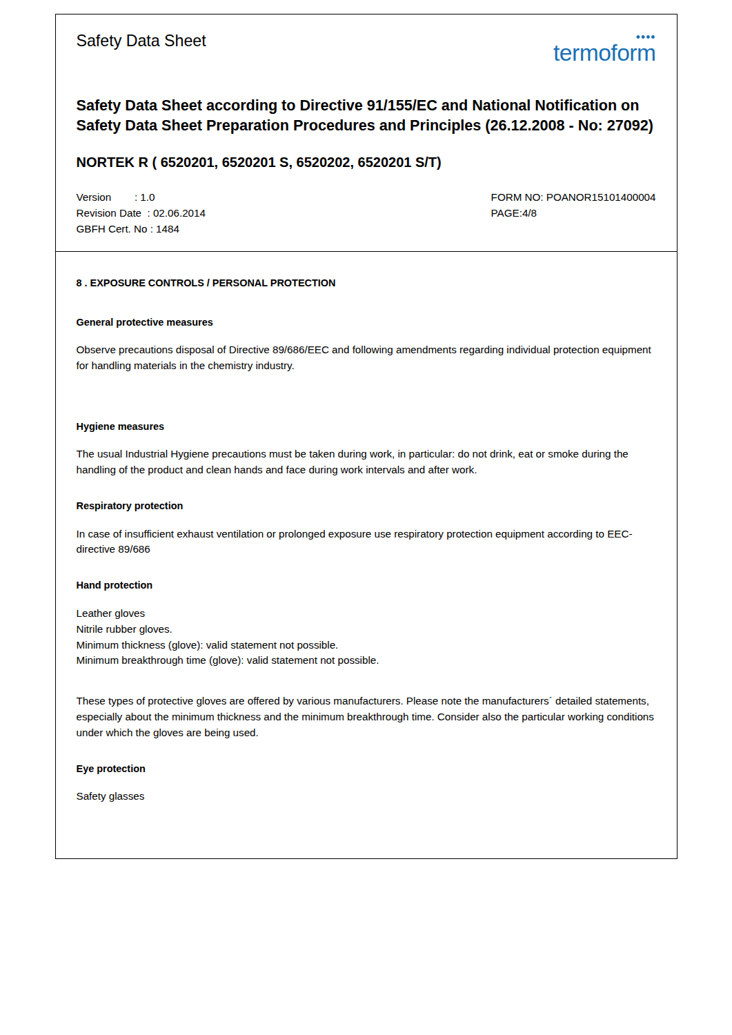Safety Data Sheet
••••
termoform
Safety Data Sheet according to Directive 91/155/EC and National Notification on Safety Data Sheet Preparation Procedures and Principles (26.12.2008 - No: 27092)
NORTEK R ( 6520201, 6520201 S, 6520202, 6520201 S/T)
Version : 1.0
Revision Date : 02.06.2014
GBFH Cert. No : 1484
FORM NO: POANOR15101400004
PAGE:4/8
8 . EXPOSURE CONTROLS / PERSONAL PROTECTION
General protective measures
Observe precautions disposal of Directive 89/686/EEC and following amendments regarding individual protection equipment for handling materials in the chemistry industry.
Hygiene measures
The usual Industrial Hygiene precautions must be taken during work, in particular: do not drink, eat or smoke during the handling of the product and clean hands and face during work intervals and after work.
Respiratory protection
In case of insufficient exhaust ventilation or prolonged exposure use respiratory protection equipment according to EEC-directive 89/686
Hand protection
Leather gloves
Nitrile rubber gloves.
Minimum thickness (glove): valid statement not possible.
Minimum breakthrough time (glove): valid statement not possible.
These types of protective gloves are offered by various manufacturers. Please note the manufacturers´ detailed statements, especially about the minimum thickness and the minimum breakthrough time. Consider also the particular working conditions under which the gloves are being used.
Eye protection
Safety glasses